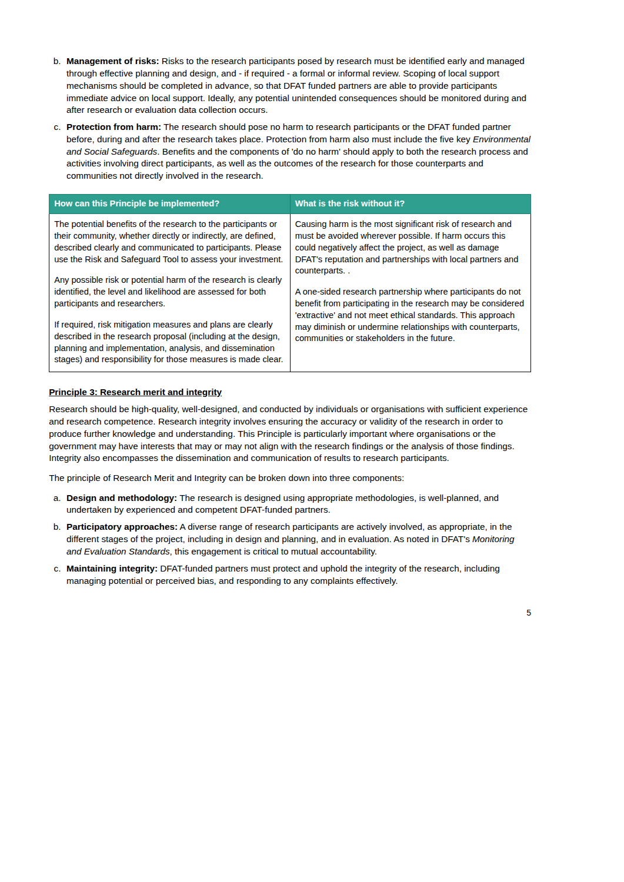Management of risks: Risks to the research participants posed by research must be identified early and managed through effective planning and design, and - if required - a formal or informal review. Scoping of local support mechanisms should be completed in advance, so that DFAT funded partners are able to provide participants immediate advice on local support. Ideally, any potential unintended consequences should be monitored during and after research or evaluation data collection occurs.
Protection from harm: The research should pose no harm to research participants or the DFAT funded partner before, during and after the research takes place. Protection from harm also must include the five key Environmental and Social Safeguards. Benefits and the components of 'do no harm' should apply to both the research process and activities involving direct participants, as well as the outcomes of the research for those counterparts and communities not directly involved in the research.
| How can this Principle be implemented? | What is the risk without it? |
| --- | --- |
| The potential benefits of the research to the participants or their community, whether directly or indirectly, are defined, described clearly and communicated to participants. Please use the Risk and Safeguard Tool to assess your investment. Any possible risk or potential harm of the research is clearly identified, the level and likelihood are assessed for both participants and researchers. If required, risk mitigation measures and plans are clearly described in the research proposal (including at the design, planning and implementation, analysis, and dissemination stages) and responsibility for those measures is made clear. | Causing harm is the most significant risk of research and must be avoided wherever possible. If harm occurs this could negatively affect the project, as well as damage DFAT's reputation and partnerships with local partners and counterparts. . A one-sided research partnership where participants do not benefit from participating in the research may be considered 'extractive' and not meet ethical standards. This approach may diminish or undermine relationships with counterparts, communities or stakeholders in the future. |
Principle 3: Research merit and integrity
Research should be high-quality, well-designed, and conducted by individuals or organisations with sufficient experience and research competence. Research integrity involves ensuring the accuracy or validity of the research in order to produce further knowledge and understanding. This Principle is particularly important where organisations or the government may have interests that may or may not align with the research findings or the analysis of those findings. Integrity also encompasses the dissemination and communication of results to research participants.
The principle of Research Merit and Integrity can be broken down into three components:
Design and methodology: The research is designed using appropriate methodologies, is well-planned, and undertaken by experienced and competent DFAT-funded partners.
Participatory approaches: A diverse range of research participants are actively involved, as appropriate, in the different stages of the project, including in design and planning, and in evaluation. As noted in DFAT's Monitoring and Evaluation Standards, this engagement is critical to mutual accountability.
Maintaining integrity: DFAT-funded partners must protect and uphold the integrity of the research, including managing potential or perceived bias, and responding to any complaints effectively.
5